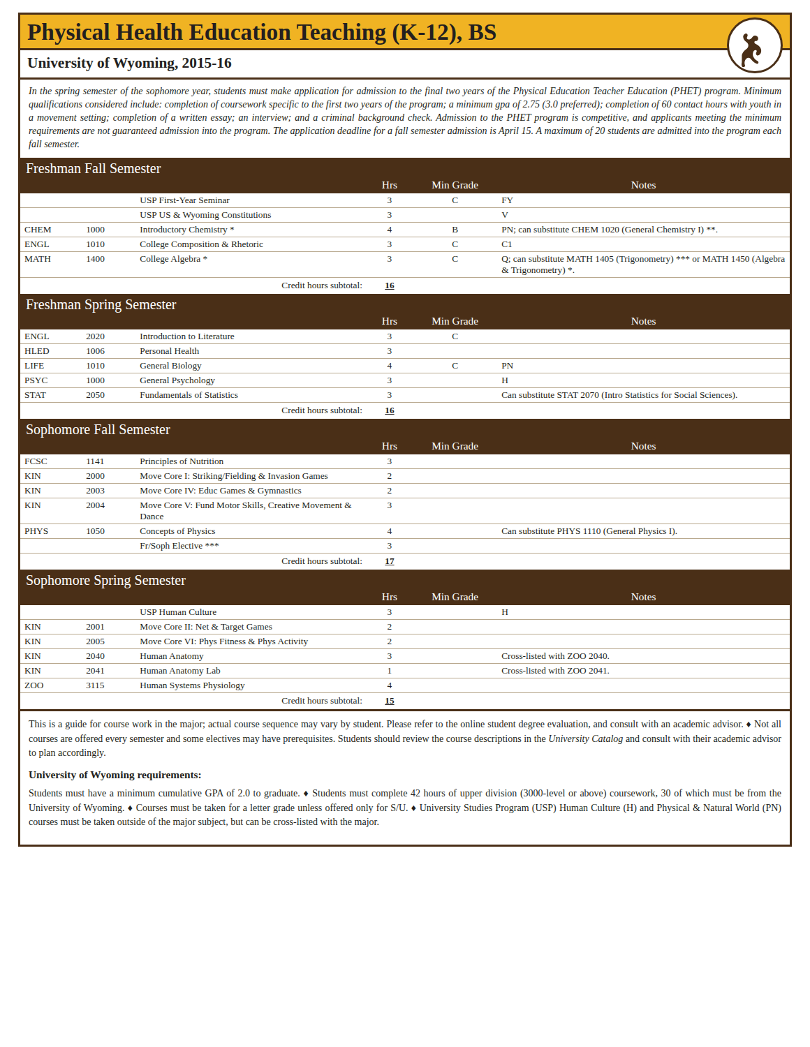Physical Health Education Teaching (K-12), BS
University of Wyoming, 2015-16
In the spring semester of the sophomore year, students must make application for admission to the final two years of the Physical Education Teacher Education (PHET) program. Minimum qualifications considered include: completion of coursework specific to the first two years of the program; a minimum gpa of 2.75 (3.0 preferred); completion of 60 contact hours with youth in a movement setting; completion of a written essay; an interview; and a criminal background check. Admission to the PHET program is competitive, and applicants meeting the minimum requirements are not guaranteed admission into the program. The application deadline for a fall semester admission is April 15. A maximum of 20 students are admitted into the program each fall semester.
Freshman Fall Semester
| | Hrs | Min Grade | Notes |
| --- | --- | --- | --- |
| | | USP First-Year Seminar | 3 | C | FY |
| | | USP US & Wyoming Constitutions | 3 | | V |
| CHEM | 1000 | Introductory Chemistry * | 4 | B | PN; can substitute CHEM 1020 (General Chemistry I) **. |
| ENGL | 1010 | College Composition & Rhetoric | 3 | C | C1 |
| MATH | 1400 | College Algebra * | 3 | C | Q; can substitute MATH 1405 (Trigonometry) *** or MATH 1450 (Algebra & Trigonometry) *. |
| Credit hours subtotal: | 16 | |
Freshman Spring Semester
| | Hrs | Min Grade | Notes |
| --- | --- | --- | --- |
| ENGL | 2020 | Introduction to Literature | 3 | C | |
| HLED | 1006 | Personal Health | 3 | | |
| LIFE | 1010 | General Biology | 4 | C | PN |
| PSYC | 1000 | General Psychology | 3 | | H |
| STAT | 2050 | Fundamentals of Statistics | 3 | | Can substitute STAT 2070 (Intro Statistics for Social Sciences). |
| Credit hours subtotal: | 16 | |
Sophomore Fall Semester
| | Hrs | Min Grade | Notes |
| --- | --- | --- | --- |
| FCSC | 1141 | Principles of Nutrition | 3 | | |
| KIN | 2000 | Move Core I: Striking/Fielding & Invasion Games | 2 | | |
| KIN | 2003 | Move Core IV: Educ Games & Gymnastics | 2 | | |
| KIN | 2004 | Move Core V: Fund Motor Skills, Creative Movement & Dance | 3 | | |
| PHYS | 1050 | Concepts of Physics | 4 | | Can substitute PHYS 1110 (General Physics I). |
| | | Fr/Soph Elective *** | 3 | | |
| Credit hours subtotal: | 17 | |
Sophomore Spring Semester
| | Hrs | Min Grade | Notes |
| --- | --- | --- | --- |
| | | USP Human Culture | 3 | | H |
| KIN | 2001 | Move Core II: Net & Target Games | 2 | | |
| KIN | 2005 | Move Core VI: Phys Fitness & Phys Activity | 2 | | |
| KIN | 2040 | Human Anatomy | 3 | | Cross-listed with ZOO 2040. |
| KIN | 2041 | Human Anatomy Lab | 1 | | Cross-listed with ZOO 2041. |
| ZOO | 3115 | Human Systems Physiology | 4 | | |
| Credit hours subtotal: | 15 | |
This is a guide for course work in the major; actual course sequence may vary by student. Please refer to the online student degree evaluation, and consult with an academic advisor. ♦ Not all courses are offered every semester and some electives may have prerequisites. Students should review the course descriptions in the University Catalog and consult with their academic advisor to plan accordingly.
University of Wyoming requirements:
Students must have a minimum cumulative GPA of 2.0 to graduate. ♦ Students must complete 42 hours of upper division (3000-level or above) coursework, 30 of which must be from the University of Wyoming. ♦ Courses must be taken for a letter grade unless offered only for S/U. ♦ University Studies Program (USP) Human Culture (H) and Physical & Natural World (PN) courses must be taken outside of the major subject, but can be cross-listed with the major.